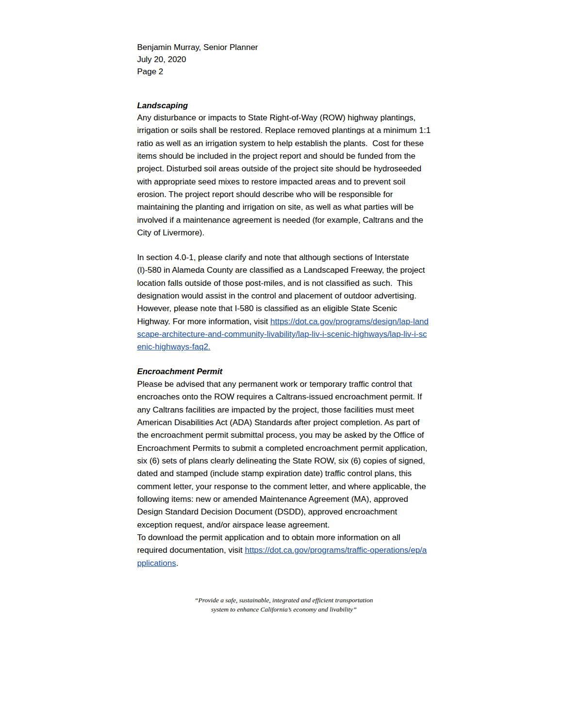Benjamin Murray, Senior Planner
July 20, 2020
Page 2
Landscaping
Any disturbance or impacts to State Right-of-Way (ROW) highway plantings, irrigation or soils shall be restored. Replace removed plantings at a minimum 1:1 ratio as well as an irrigation system to help establish the plants. Cost for these items should be included in the project report and should be funded from the project. Disturbed soil areas outside of the project site should be hydroseeded with appropriate seed mixes to restore impacted areas and to prevent soil erosion. The project report should describe who will be responsible for maintaining the planting and irrigation on site, as well as what parties will be involved if a maintenance agreement is needed (for example, Caltrans and the City of Livermore).
In section 4.0-1, please clarify and note that although sections of Interstate (I)-580 in Alameda County are classified as a Landscaped Freeway, the project location falls outside of those post-miles, and is not classified as such. This designation would assist in the control and placement of outdoor advertising. However, please note that I-580 is classified as an eligible State Scenic Highway. For more information, visit https://dot.ca.gov/programs/design/lap-landscape-architecture-and-community-livability/lap-liv-i-scenic-highways/lap-liv-i-scenic-highways-faq2.
Encroachment Permit
Please be advised that any permanent work or temporary traffic control that encroaches onto the ROW requires a Caltrans-issued encroachment permit. If any Caltrans facilities are impacted by the project, those facilities must meet American Disabilities Act (ADA) Standards after project completion. As part of the encroachment permit submittal process, you may be asked by the Office of Encroachment Permits to submit a completed encroachment permit application, six (6) sets of plans clearly delineating the State ROW, six (6) copies of signed, dated and stamped (include stamp expiration date) traffic control plans, this comment letter, your response to the comment letter, and where applicable, the following items: new or amended Maintenance Agreement (MA), approved Design Standard Decision Document (DSDD), approved encroachment exception request, and/or airspace lease agreement.
To download the permit application and to obtain more information on all required documentation, visit https://dot.ca.gov/programs/traffic-operations/ep/applications.
“Provide a safe, sustainable, integrated and efficient transportation
system to enhance California’s economy and livability”